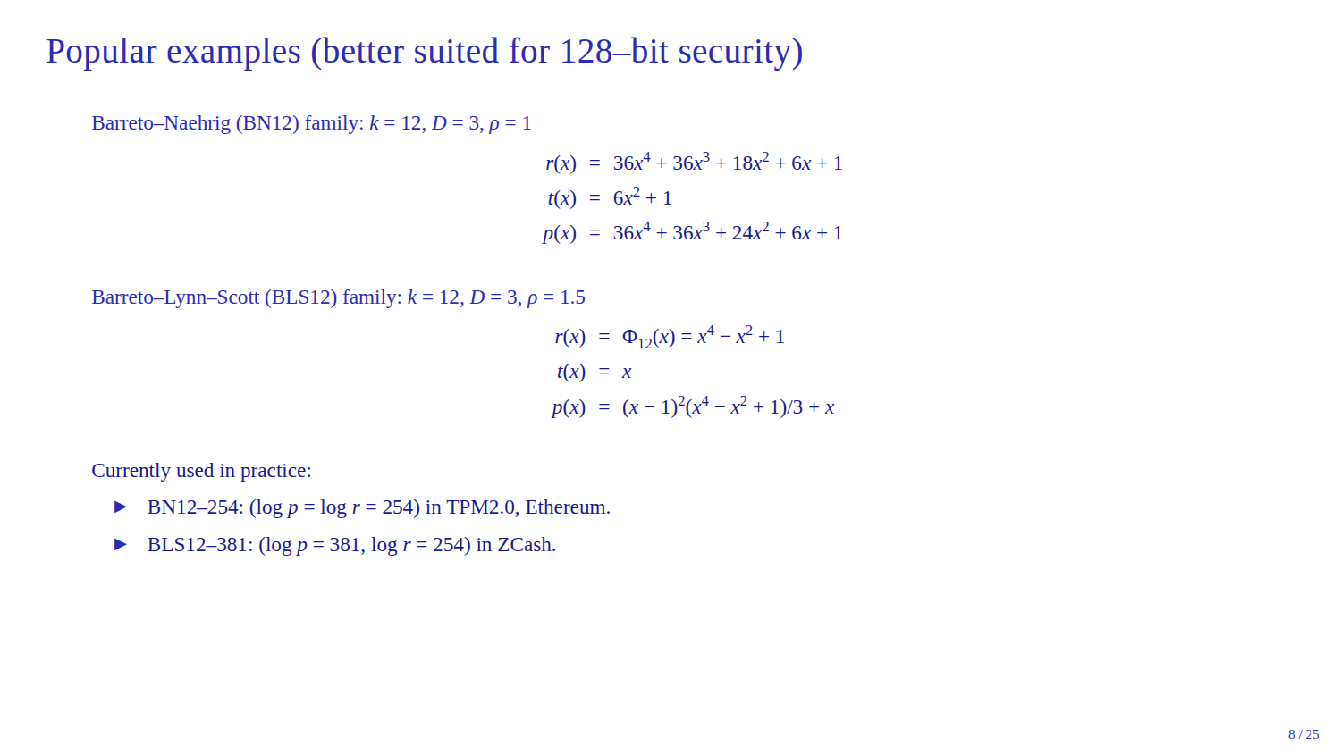Popular examples (better suited for 128–bit security)
Barreto–Naehrig (BN12) family: k = 12, D = 3, ρ = 1
| r ( x ) | = | 36 x 4 + 36 x 3 + 18 x 2 + 6 x + 1 |
| t ( x ) | = | 6 x 2 + 1 |
| p ( x ) | = | 36 x 4 + 36 x 3 + 24 x 2 + 6 x + 1 |
Barreto–Lynn–Scott (BLS12) family: k = 12, D = 3, ρ = 1.5
| r ( x ) | = | Φ 12 ( x ) = x 4 − x 2 + 1 |
| t ( x ) | = | x |
| p ( x ) | = | ( x − 1) 2 ( x 4 − x 2 + 1)/3 + x |
Currently used in practice:
BN12–254: (log p = log r = 254) in TPM2.0, Ethereum.
BLS12–381: (log p = 381, log r = 254) in ZCash.
8 / 25